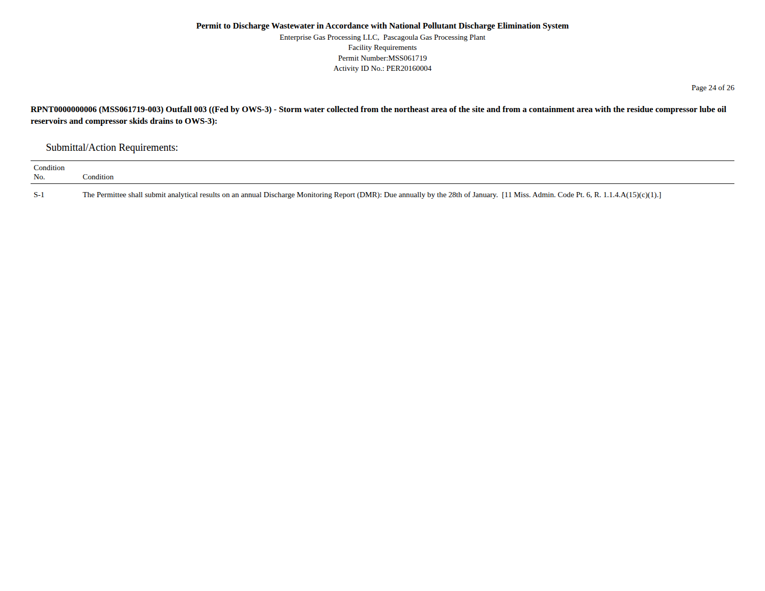Permit to Discharge Wastewater in Accordance with National Pollutant Discharge Elimination System
Enterprise Gas Processing LLC, Pascagoula Gas Processing Plant
Facility Requirements
Permit Number:MSS061719
Activity ID No.: PER20160004
Page 24 of 26
RPNT0000000006 (MSS061719-003) Outfall 003 ((Fed by OWS-3) - Storm water collected from the northeast area of the site and from a containment area with the residue compressor lube oil reservoirs and compressor skids drains to OWS-3):
Submittal/Action Requirements:
| Condition No. | Condition |
| --- | --- |
| S-1 | The Permittee shall submit analytical results on an annual Discharge Monitoring Report (DMR): Due annually by the 28th of January. [11 Miss. Admin. Code Pt. 6, R. 1.1.4.A(15)(c)(1).] |